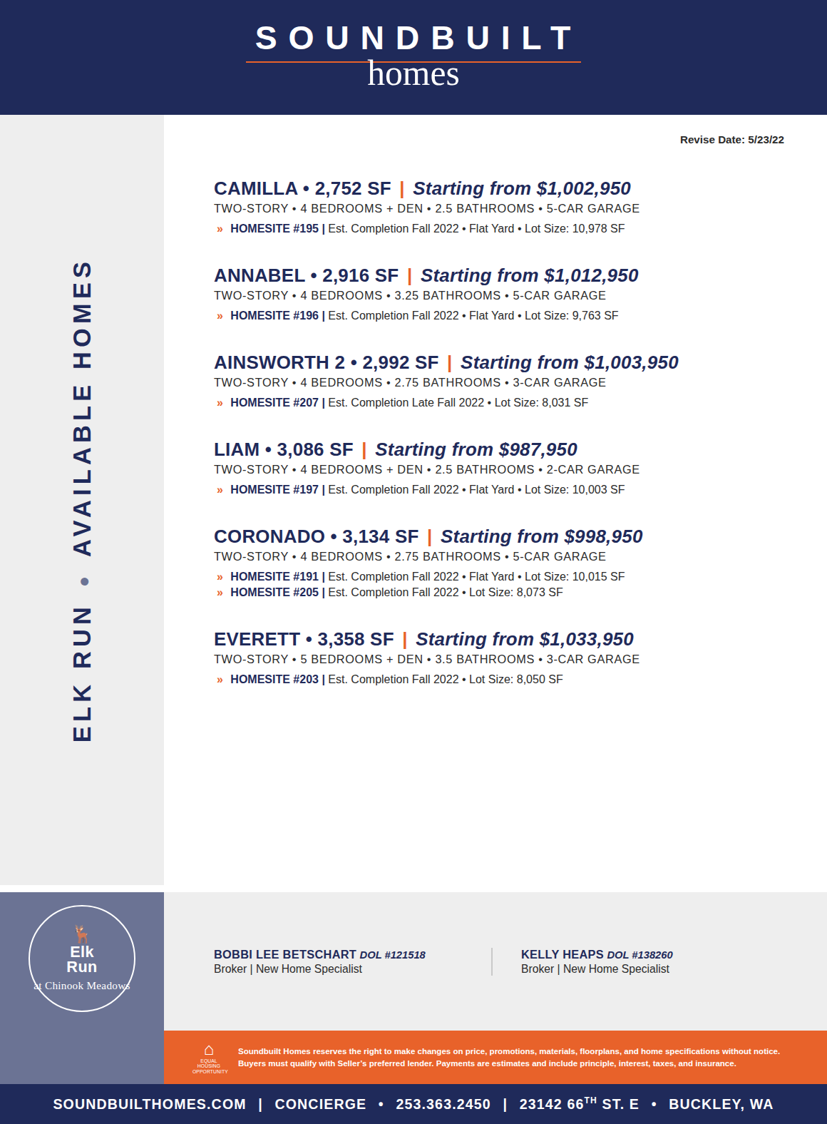SOUNDBUILT
homes
ELK RUN ● AVAILABLE HOMES
Revise Date: 5/23/22
CAMILLA • 2,752 SF | Starting from $1,002,950
TWO-STORY • 4 BEDROOMS + DEN • 2.5 BATHROOMS • 5-CAR GARAGE
» HOMESITE #195 | Est. Completion Fall 2022 • Flat Yard • Lot Size: 10,978 SF
ANNABEL • 2,916 SF | Starting from $1,012,950
TWO-STORY • 4 BEDROOMS • 3.25 BATHROOMS • 5-CAR GARAGE
» HOMESITE #196 | Est. Completion Fall 2022 • Flat Yard • Lot Size: 9,763 SF
AINSWORTH 2 • 2,992 SF | Starting from $1,003,950
TWO-STORY • 4 BEDROOMS • 2.75 BATHROOMS • 3-CAR GARAGE
» HOMESITE #207 | Est. Completion Late Fall 2022 • Lot Size: 8,031 SF
LIAM • 3,086 SF | Starting from $987,950
TWO-STORY • 4 BEDROOMS + DEN • 2.5 BATHROOMS • 2-CAR GARAGE
» HOMESITE #197 | Est. Completion Fall 2022 • Flat Yard • Lot Size: 10,003 SF
CORONADO • 3,134 SF | Starting from $998,950
TWO-STORY • 4 BEDROOMS • 2.75 BATHROOMS • 5-CAR GARAGE
» HOMESITE #191 | Est. Completion Fall 2022 • Flat Yard • Lot Size: 10,015 SF
» HOMESITE #205 | Est. Completion Fall 2022 • Lot Size: 8,073 SF
EVERETT • 3,358 SF | Starting from $1,033,950
TWO-STORY • 5 BEDROOMS + DEN • 3.5 BATHROOMS • 3-CAR GARAGE
» HOMESITE #203 | Est. Completion Fall 2022 • Lot Size: 8,050 SF
🦌 Elk Run at Chinook Meadows
BOBBI LEE BETSCHART DOL #121518
Broker | New Home Specialist
KELLY HEAPS DOL #138260
Broker | New Home Specialist
⌂ EQUAL HOUSING
OPPORTUNITY
Soundbuilt Homes reserves the right to make changes on price, promotions, materials, floorplans, and home specifications without notice. Buyers must qualify with Seller’s preferred lender. Payments are estimates and include principle, interest, taxes, and insurance.
SOUNDBUILTHOMES.COM | CONCIERGE • 253.363.2450 | 23142 66TH ST. E • BUCKLEY, WA